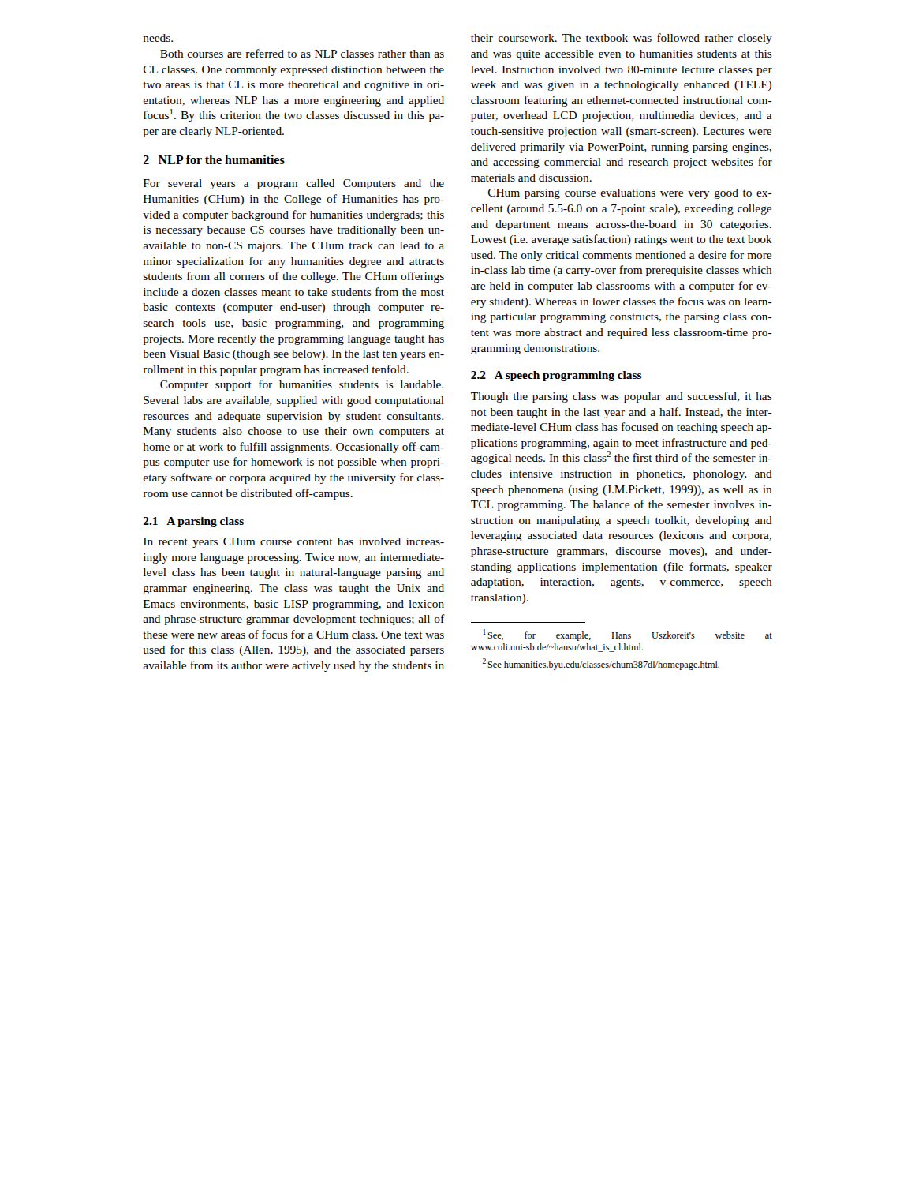needs.
Both courses are referred to as NLP classes rather than as CL classes. One commonly expressed distinction between the two areas is that CL is more theoretical and cognitive in orientation, whereas NLP has a more engineering and applied focus1. By this criterion the two classes discussed in this paper are clearly NLP-oriented.
2 NLP for the humanities
For several years a program called Computers and the Humanities (CHum) in the College of Humanities has provided a computer background for humanities undergrads; this is necessary because CS courses have traditionally been unavailable to non-CS majors. The CHum track can lead to a minor specialization for any humanities degree and attracts students from all corners of the college. The CHum offerings include a dozen classes meant to take students from the most basic contexts (computer end-user) through computer research tools use, basic programming, and programming projects. More recently the programming language taught has been Visual Basic (though see below). In the last ten years enrollment in this popular program has increased tenfold.
Computer support for humanities students is laudable. Several labs are available, supplied with good computational resources and adequate supervision by student consultants. Many students also choose to use their own computers at home or at work to fulfill assignments. Occasionally off-campus computer use for homework is not possible when proprietary software or corpora acquired by the university for classroom use cannot be distributed off-campus.
2.1 A parsing class
In recent years CHum course content has involved increasingly more language processing. Twice now, an intermediate-level class has been taught in natural-language parsing and grammar engineering. The class was taught the Unix and Emacs environments, basic LISP programming, and lexicon and phrase-structure grammar development techniques; all of these were new areas of focus for a CHum class. One text was used for this class (Allen, 1995), and the associated parsers available from its author were actively used by the students in their coursework. The textbook was followed rather closely and was quite accessible even to humanities students at this level. Instruction involved two 80-minute lecture classes per week and was given in a technologically enhanced (TELE) classroom featuring an ethernet-connected instructional computer, overhead LCD projection, multimedia devices, and a touch-sensitive projection wall (smart-screen). Lectures were delivered primarily via PowerPoint, running parsing engines, and accessing commercial and research project websites for materials and discussion.
CHum parsing course evaluations were very good to excellent (around 5.5-6.0 on a 7-point scale), exceeding college and department means across-the-board in 30 categories. Lowest (i.e. average satisfaction) ratings went to the text book used. The only critical comments mentioned a desire for more in-class lab time (a carry-over from prerequisite classes which are held in computer lab classrooms with a computer for every student). Whereas in lower classes the focus was on learning particular programming constructs, the parsing class content was more abstract and required less classroom-time programming demonstrations.
2.2 A speech programming class
Though the parsing class was popular and successful, it has not been taught in the last year and a half. Instead, the intermediate-level CHum class has focused on teaching speech applications programming, again to meet infrastructure and pedagogical needs. In this class2 the first third of the semester includes intensive instruction in phonetics, phonology, and speech phenomena (using (J.M.Pickett, 1999)), as well as in TCL programming. The balance of the semester involves instruction on manipulating a speech toolkit, developing and leveraging associated data resources (lexicons and corpora, phrase-structure grammars, discourse moves), and understanding applications implementation (file formats, speaker adaptation, interaction, agents, v-commerce, speech translation).
1 See, for example, Hans Uszkoreit's website at www.coli.uni-sb.de/~hansu/what_is_cl.html.
2 See humanities.byu.edu/classes/chum387dl/homepage.html.